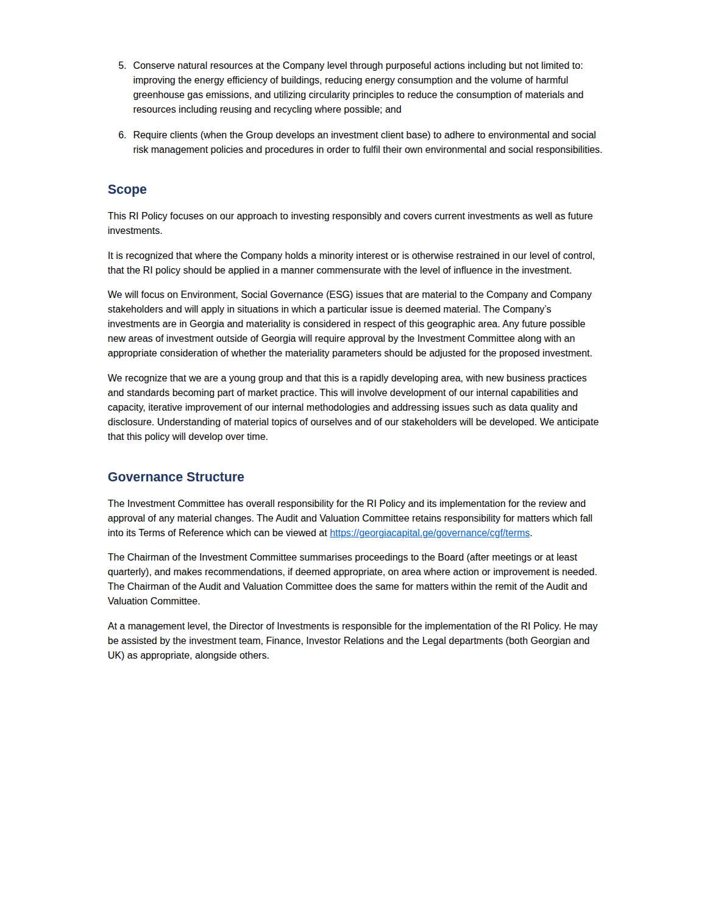Conserve natural resources at the Company level through purposeful actions including but not limited to: improving the energy efficiency of buildings, reducing energy consumption and the volume of harmful greenhouse gas emissions, and utilizing circularity principles to reduce the consumption of materials and resources including reusing and recycling where possible; and
Require clients (when the Group develops an investment client base) to adhere to environmental and social risk management policies and procedures in order to fulfil their own environmental and social responsibilities.
Scope
This RI Policy focuses on our approach to investing responsibly and covers current investments as well as future investments.
It is recognized that where the Company holds a minority interest or is otherwise restrained in our level of control, that the RI policy should be applied in a manner commensurate with the level of influence in the investment.
We will focus on Environment, Social Governance (ESG) issues that are material to the Company and Company stakeholders and will apply in situations in which a particular issue is deemed material. The Company’s investments are in Georgia and materiality is considered in respect of this geographic area. Any future possible new areas of investment outside of Georgia will require approval by the Investment Committee along with an appropriate consideration of whether the materiality parameters should be adjusted for the proposed investment.
We recognize that we are a young group and that this is a rapidly developing area, with new business practices and standards becoming part of market practice. This will involve development of our internal capabilities and capacity, iterative improvement of our internal methodologies and addressing issues such as data quality and disclosure. Understanding of material topics of ourselves and of our stakeholders will be developed. We anticipate that this policy will develop over time.
Governance Structure
The Investment Committee has overall responsibility for the RI Policy and its implementation for the review and approval of any material changes. The Audit and Valuation Committee retains responsibility for matters which fall into its Terms of Reference which can be viewed at https://georgiacapital.ge/governance/cgf/terms.
The Chairman of the Investment Committee summarises proceedings to the Board (after meetings or at least quarterly), and makes recommendations, if deemed appropriate, on area where action or improvement is needed. The Chairman of the Audit and Valuation Committee does the same for matters within the remit of the Audit and Valuation Committee.
At a management level, the Director of Investments is responsible for the implementation of the RI Policy. He may be assisted by the investment team, Finance, Investor Relations and the Legal departments (both Georgian and UK) as appropriate, alongside others.